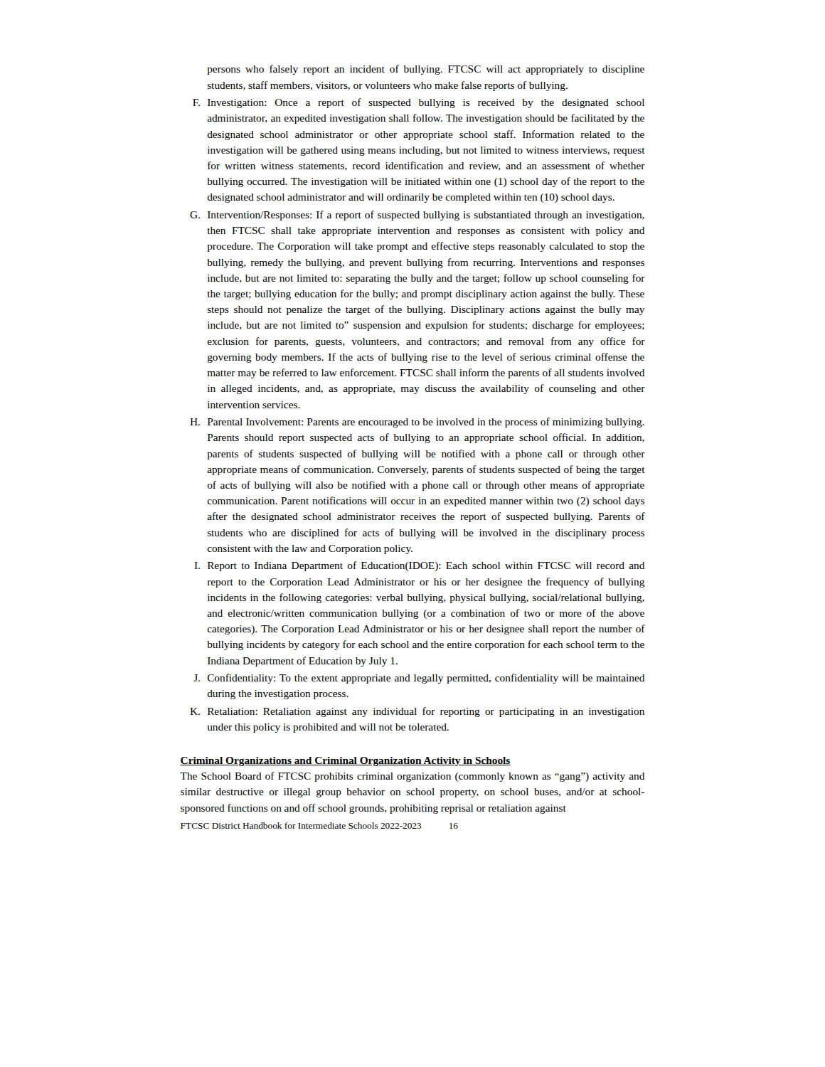persons who falsely report an incident of bullying. FTCSC will act appropriately to discipline students, staff members, visitors, or volunteers who make false reports of bullying.
Investigation: Once a report of suspected bullying is received by the designated school administrator, an expedited investigation shall follow. The investigation should be facilitated by the designated school administrator or other appropriate school staff. Information related to the investigation will be gathered using means including, but not limited to witness interviews, request for written witness statements, record identification and review, and an assessment of whether bullying occurred. The investigation will be initiated within one (1) school day of the report to the designated school administrator and will ordinarily be completed within ten (10) school days.
Intervention/Responses: If a report of suspected bullying is substantiated through an investigation, then FTCSC shall take appropriate intervention and responses as consistent with policy and procedure. The Corporation will take prompt and effective steps reasonably calculated to stop the bullying, remedy the bullying, and prevent bullying from recurring. Interventions and responses include, but are not limited to: separating the bully and the target; follow up school counseling for the target; bullying education for the bully; and prompt disciplinary action against the bully. These steps should not penalize the target of the bullying. Disciplinary actions against the bully may include, but are not limited to” suspension and expulsion for students; discharge for employees; exclusion for parents, guests, volunteers, and contractors; and removal from any office for governing body members. If the acts of bullying rise to the level of serious criminal offense the matter may be referred to law enforcement. FTCSC shall inform the parents of all students involved in alleged incidents, and, as appropriate, may discuss the availability of counseling and other intervention services.
Parental Involvement: Parents are encouraged to be involved in the process of minimizing bullying. Parents should report suspected acts of bullying to an appropriate school official. In addition, parents of students suspected of bullying will be notified with a phone call or through other appropriate means of communication. Conversely, parents of students suspected of being the target of acts of bullying will also be notified with a phone call or through other means of appropriate communication. Parent notifications will occur in an expedited manner within two (2) school days after the designated school administrator receives the report of suspected bullying. Parents of students who are disciplined for acts of bullying will be involved in the disciplinary process consistent with the law and Corporation policy.
Report to Indiana Department of Education(IDOE): Each school within FTCSC will record and report to the Corporation Lead Administrator or his or her designee the frequency of bullying incidents in the following categories: verbal bullying, physical bullying, social/relational bullying, and electronic/written communication bullying (or a combination of two or more of the above categories). The Corporation Lead Administrator or his or her designee shall report the number of bullying incidents by category for each school and the entire corporation for each school term to the Indiana Department of Education by July 1.
Confidentiality: To the extent appropriate and legally permitted, confidentiality will be maintained during the investigation process.
Retaliation: Retaliation against any individual for reporting or participating in an investigation under this policy is prohibited and will not be tolerated.
Criminal Organizations and Criminal Organization Activity in Schools
The School Board of FTCSC prohibits criminal organization (commonly known as “gang”) activity and similar destructive or illegal group behavior on school property, on school buses, and/or at school-sponsored functions on and off school grounds, prohibiting reprisal or retaliation against
FTCSC District Handbook for Intermediate Schools 2022-2023 16